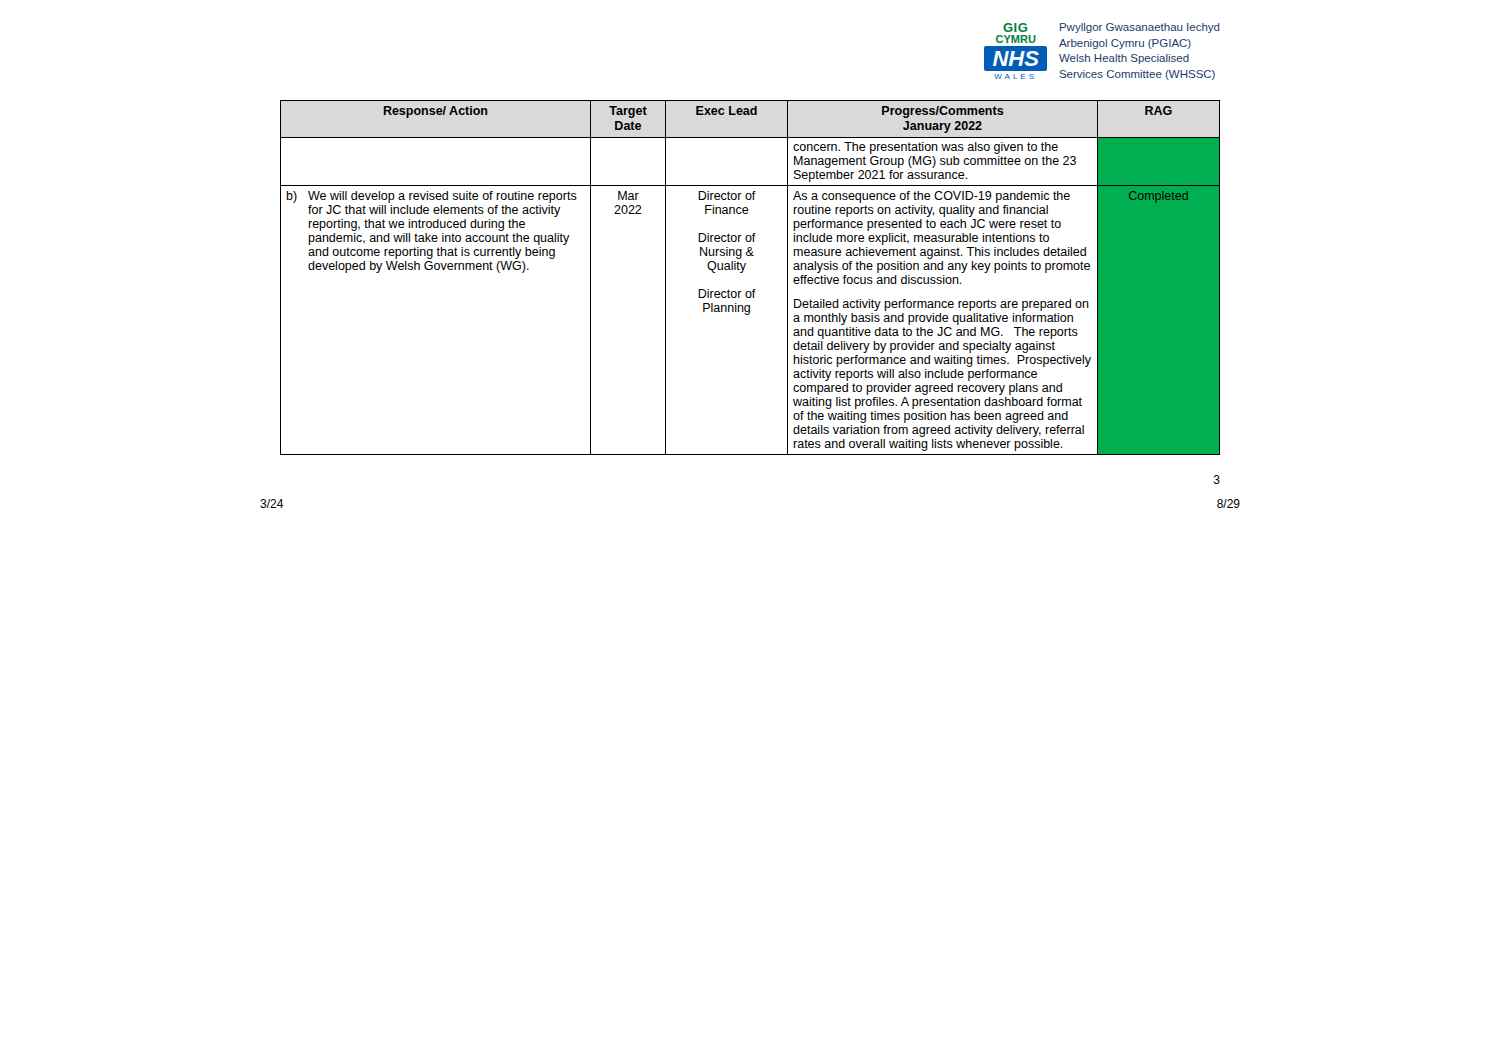GIG
CYMRU
NHS
WALES
Pwyllgor Gwasanaethau Iechyd
Arbenigol Cymru (PGIAC)
Welsh Health Specialised
Services Committee (WHSSC)
| Response/ Action | Target Date | Exec Lead | Progress/Comments January 2022 | RAG |
| --- | --- | --- | --- | --- |
| | | | concern. The presentation was also given to the Management Group (MG) sub committee on the 23 September 2021 for assurance. | |
| b) We will develop a revised suite of routine reports for JC that will include elements of the activity reporting, that we introduced during the pandemic, and will take into account the quality and outcome reporting that is currently being developed by Welsh Government (WG). | Mar 2022 | Director of Finance Director of Nursing & Quality Director of Planning | As a consequence of the COVID-19 pandemic the routine reports on activity, quality and financial performance presented to each JC were reset to include more explicit, measurable intentions to measure achievement against. This includes detailed analysis of the position and any key points to promote effective focus and discussion. Detailed activity performance reports are prepared on a monthly basis and provide qualitative information and quantitive data to the JC and MG. The reports detail delivery by provider and specialty against historic performance and waiting times. Prospectively activity reports will also include performance compared to provider agreed recovery plans and waiting list profiles. A presentation dashboard format of the waiting times position has been agreed and details variation from agreed activity delivery, referral rates and overall waiting lists whenever possible. | Completed |
3
3/24
8/29